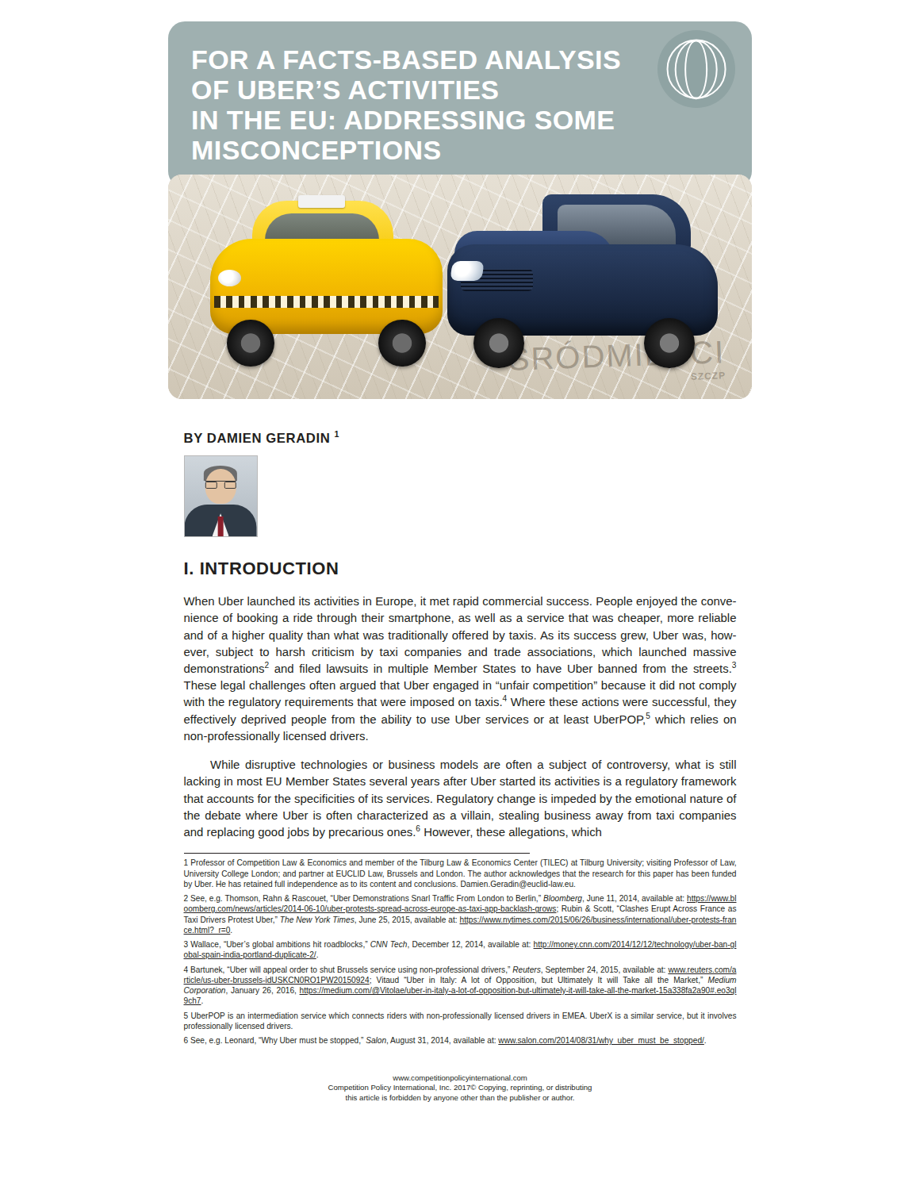For a Facts-Based Analysis of Uber’s Activities
in the EU: Addressing Some Misconceptions
ŚRÓDMIEŚCISZCZP
By Damien Geradin 1
I. Introduction
When Uber launched its activities in Europe, it met rapid commercial success. People enjoyed the convenience of booking a ride through their smartphone, as well as a service that was cheaper, more reliable and of a higher quality than what was traditionally offered by taxis. As its success grew, Uber was, however, subject to harsh criticism by taxi companies and trade associations, which launched massive demonstrations2 and filed lawsuits in multiple Member States to have Uber banned from the streets.3 These legal challenges often argued that Uber engaged in “unfair competition” because it did not comply with the regulatory requirements that were imposed on taxis.4 Where these actions were successful, they effectively deprived people from the ability to use Uber services or at least UberPOP,5 which relies on non-professionally licensed drivers.
While disruptive technologies or business models are often a subject of controversy, what is still lacking in most EU Member States several years after Uber started its activities is a regulatory framework that accounts for the specificities of its services. Regulatory change is impeded by the emotional nature of the debate where Uber is often characterized as a villain, stealing business away from taxi companies and replacing good jobs by precarious ones.6 However, these allegations, which
1 Professor of Competition Law & Economics and member of the Tilburg Law & Economics Center (TILEC) at Tilburg University; visiting Professor of Law, University College London; and partner at EUCLID Law, Brussels and London. The author acknowledges that the research for this paper has been funded by Uber. He has retained full independence as to its content and conclusions. Damien.Geradin@euclid-law.eu.
2 See, e.g. Thomson, Rahn & Rascouet, “Uber Demonstrations Snarl Traffic From London to Berlin,” Bloomberg, June 11, 2014, available at: https://www.bloomberg.com/news/articles/2014-06-10/uber-protests-spread-across-europe-as-taxi-app-backlash-grows; Rubin & Scott, “Clashes Erupt Across France as Taxi Drivers Protest Uber,” The New York Times, June 25, 2015, available at: https://www.nytimes.com/2015/06/26/business/international/uber-protests-france.html?_r=0.
3 Wallace, “Uber’s global ambitions hit roadblocks,” CNN Tech, December 12, 2014, available at: http://money.cnn.com/2014/12/12/technology/uber-ban-global-spain-india-portland-duplicate-2/.
4 Bartunek, “Uber will appeal order to shut Brussels service using non-professional drivers,” Reuters, September 24, 2015, available at: www.reuters.com/article/us-uber-brussels-idUSKCN0RO1PW20150924; Vitaud “Uber in Italy: A lot of Opposition, but Ultimately It will Take all the Market,” Medium Corporation, January 26, 2016, https://medium.com/@Vitolae/uber-in-italy-a-lot-of-opposition-but-ultimately-it-will-take-all-the-market-15a338fa2a90#.eo3ql9ch7.
5 UberPOP is an intermediation service which connects riders with non-professionally licensed drivers in EMEA. UberX is a similar service, but it involves professionally licensed drivers.
6 See, e.g. Leonard, “Why Uber must be stopped,” Salon, August 31, 2014, available at: www.salon.com/2014/08/31/why_uber_must_be_stopped/.
www.competitionpolicyinternational.com
Competition Policy International, Inc. 2017© Copying, reprinting, or distributing
this article is forbidden by anyone other than the publisher or author.